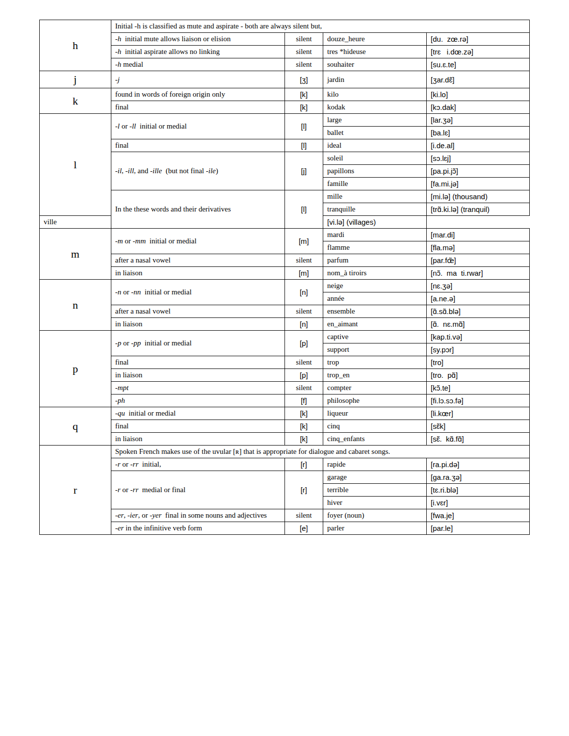| h | Initial -h is classified as mute and aspirate - both are always silent but, |
| -h initial mute allows liaison or elision | silent | douze_heure | [du. zœ.rə] |
| -h initial aspirate allows no linking | silent | tres *hideuse | [trɛ i.dœ.zə] |
| -h medial | silent | souhaiter | [su.ɛ.te] |
| j | -j | [ʒ] | jardin | [ʒar.dɛ̃] |
| k | found in words of foreign origin only | [k] | kilo | [ki.lo] |
| final | [k] | kodak | [kɔ.dak] |
| l | -l or -ll initial or medial | [l] | large | [lar.ʒə] |
| ballet | [ba.lɛ] |
| final | [l] | ideal | [i.de.al] |
| -il , -ill , and -ille (but not final -ile ) | [j] | soleil | [sɔ.lɛj] |
| papillons | [pa.pi.jɔ̃] |
| famille | [fa.mi.jə] |
| In the these words and their derivatives | [l] | mille | [mi.lə] (thousand) |
| tranquille | [trɑ̃.ki.lə] (tranquil) |
| ville | [vi.lə] (villages) |
| m | -m or -mm initial or medial | [m] | mardi | [mar.di] |
| flamme | [fla.mə] |
| after a nasal vowel | silent | parfum | [par.fœ̃] |
| in liaison | [m] | nom_à tiroirs | [nɔ̃. ma ti.rwar] |
| n | -n or -nn initial or medial | [n] | neige | [nɛ.ʒə] |
| année | [a.ne.ə] |
| after a nasal vowel | silent | ensemble | [ɑ̃.sɑ̃.blə] |
| in liaison | [n] | en_aimant | [ɑ̃. nɛ.mɑ̃] |
| p | -p or -pp initial or medial | [p] | captive | [kap.ti.və] |
| support | [sy.pɔr] |
| final | silent | trop | [tro] |
| in liaison | [p] | trop_en | [tro. pɑ̃] |
| -mpt | silent | compter | [kɔ̃.te] |
| -ph | [f] | philosophe | [fi.lɔ.sɔ.fə] |
| q | -qu initial or medial | [k] | liqueur | [li.kœr] |
| final | [k] | cinq | [sɛ̃k] |
| in liaison | [k] | cinq_enfants | [sɛ̃. kɑ̃.fɑ̃] |
| r | Spoken French makes use of the uvular [ʀ] that is appropriate for dialogue and cabaret songs. |
| -r or -rr initial, | [r] | rapide | [ra.pi.də] |
| -r or -rr medial or final | [r] | garage | [ga.ra.ʒə] |
| terrible | [tɛ.ri.blə] |
| hiver | [i.vɛr] |
| -er , -ier , or -yer final in some nouns and adjectives | silent | foyer (noun) | [fwa.je] |
| -er in the infinitive verb form | [e] | parler | [par.le] |